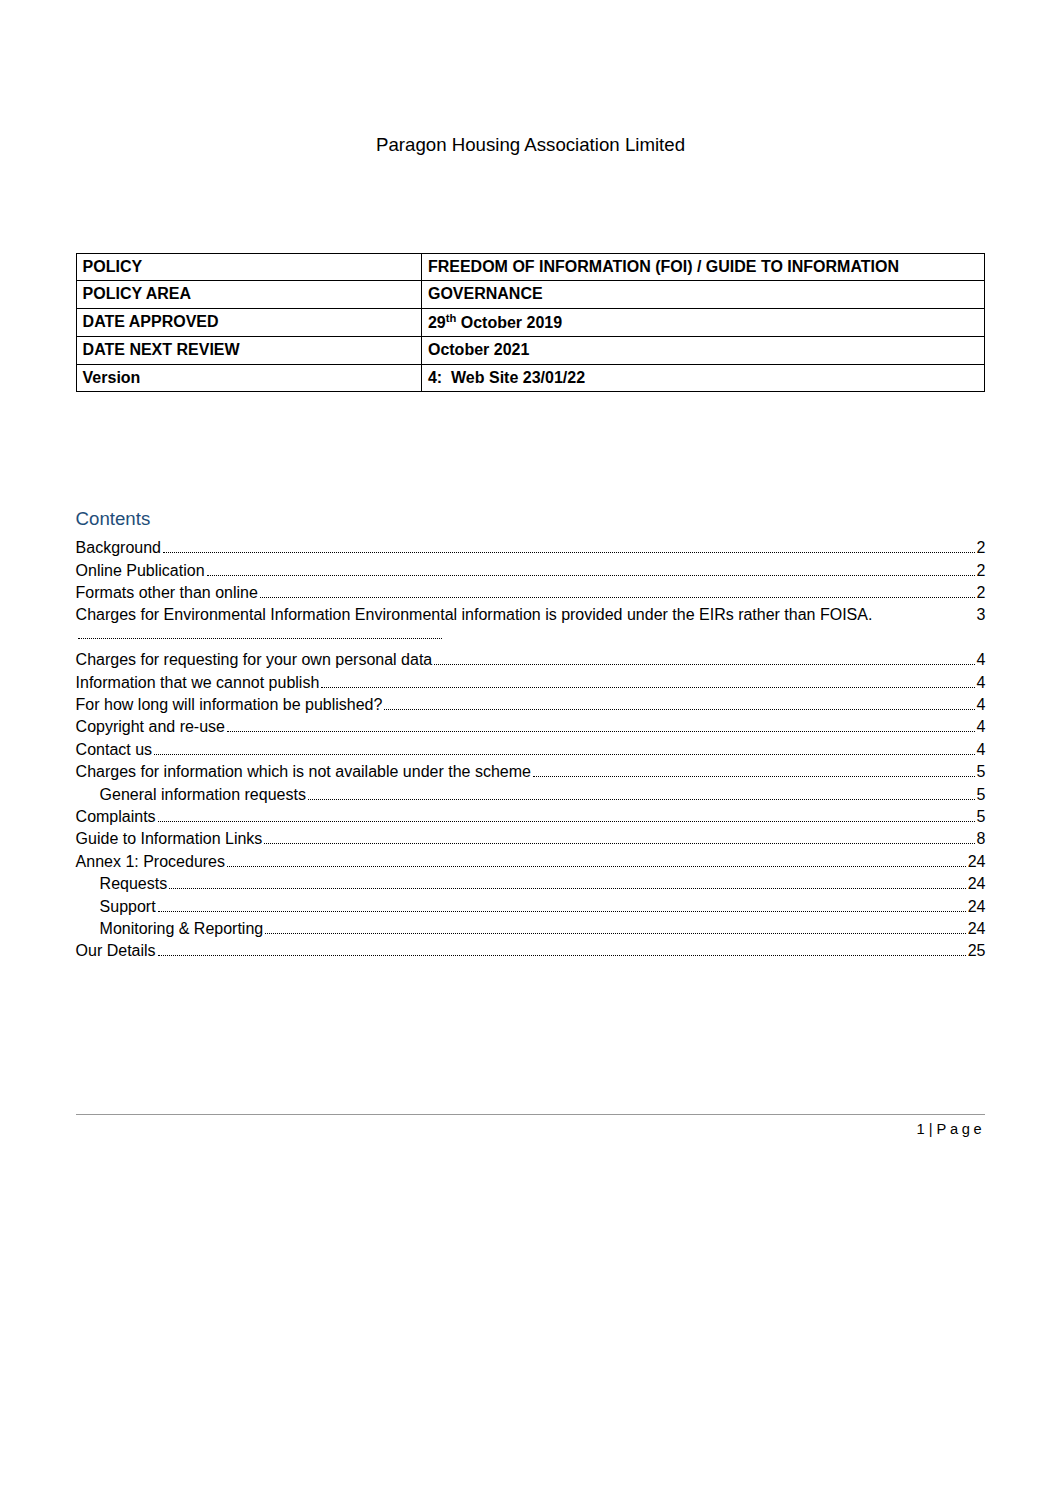Paragon Housing Association Limited
| POLICY | FREEDOM OF INFORMATION (FOI) / GUIDE TO INFORMATION |
| POLICY AREA | GOVERNANCE |
| DATE APPROVED | 29 th October 2019 |
| DATE NEXT REVIEW | October 2021 |
| Version | 4: Web Site 23/01/22 |
Contents
Background 2
Online Publication 2
Formats other than online 2
3 Charges for Environmental Information Environmental information is provided under the EIRs rather than FOISA.
Charges for requesting for your own personal data 4
Information that we cannot publish 4
For how long will information be published? 4
Copyright and re-use 4
Contact us 4
Charges for information which is not available under the scheme 5
General information requests 5
Complaints 5
Guide to Information Links 8
Annex 1: Procedures 24
Requests 24
Support 24
Monitoring & Reporting 24
Our Details 25
1 | Page